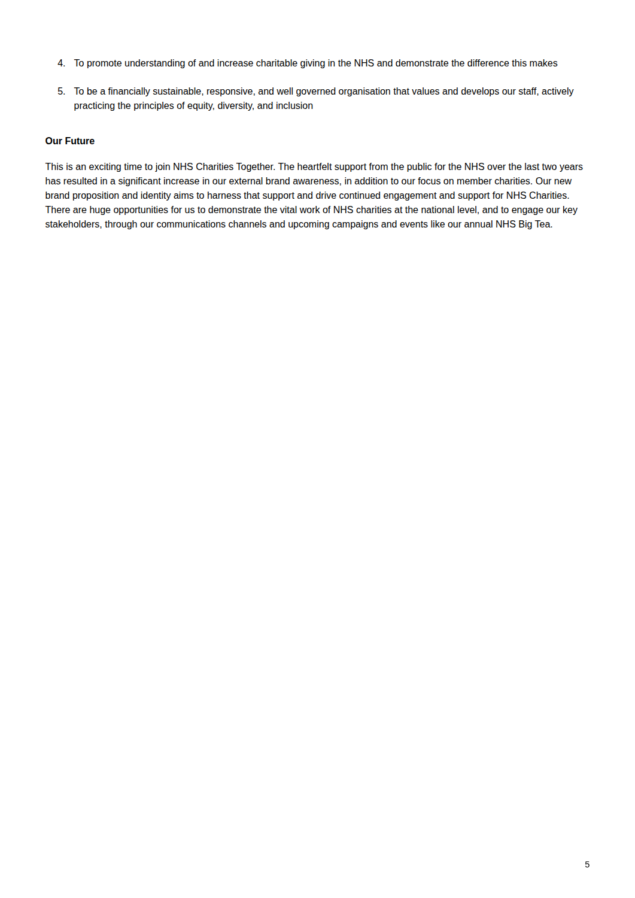To promote understanding of and increase charitable giving in the NHS and demonstrate the difference this makes
To be a financially sustainable, responsive, and well governed organisation that values and develops our staff, actively practicing the principles of equity, diversity, and inclusion
Our Future
This is an exciting time to join NHS Charities Together. The heartfelt support from the public for the NHS over the last two years has resulted in a significant increase in our external brand awareness, in addition to our focus on member charities. Our new brand proposition and identity aims to harness that support and drive continued engagement and support for NHS Charities. There are huge opportunities for us to demonstrate the vital work of NHS charities at the national level, and to engage our key stakeholders, through our communications channels and upcoming campaigns and events like our annual NHS Big Tea.
5